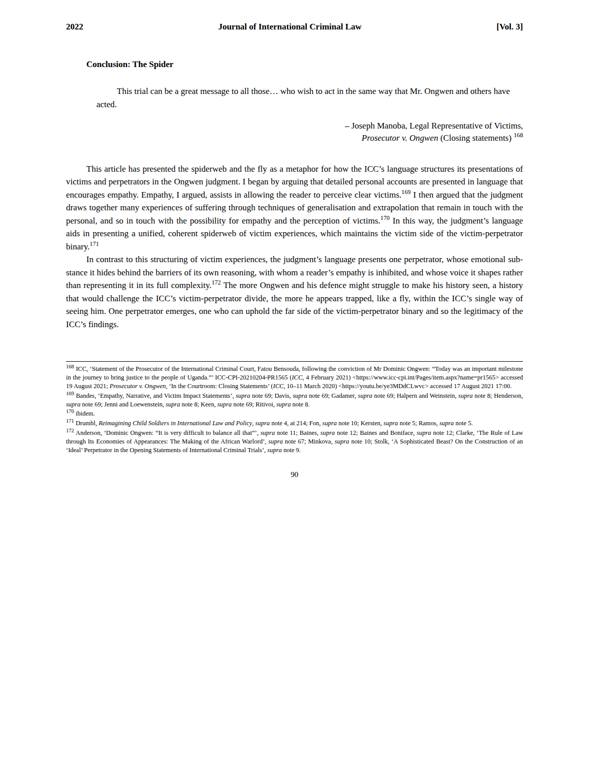2022 Journal of International Criminal Law [Vol. 3]
Conclusion: The Spider
This trial can be a great message to all those… who wish to act in the same way that Mr. Ongwen and others have acted.
– Joseph Manoba, Legal Representative of Victims, Prosecutor v. Ongwen (Closing statements) 168
This article has presented the spiderweb and the fly as a metaphor for how the ICC’s language structures its presentations of victims and perpetrators in the Ongwen judgment. I began by arguing that detailed personal accounts are presented in language that encourages empathy. Empathy, I argued, assists in allowing the reader to perceive clear victims.169 I then argued that the judgment draws together many experiences of suffering through techniques of generalisation and extrapolation that remain in touch with the personal, and so in touch with the possibility for empathy and the perception of victims.170 In this way, the judgment’s language aids in presenting a unified, coherent spiderweb of victim experiences, which maintains the victim side of the victim-perpetrator binary.171
In contrast to this structuring of victim experiences, the judgment’s language presents one perpetrator, whose emotional substance it hides behind the barriers of its own reasoning, with whom a reader’s empathy is inhibited, and whose voice it shapes rather than representing it in its full complexity.172 The more Ongwen and his defence might struggle to make his history seen, a history that would challenge the ICC’s victim-perpetrator divide, the more he appears trapped, like a fly, within the ICC’s single way of seeing him. One perpetrator emerges, one who can uphold the far side of the victim-perpetrator binary and so the legitimacy of the ICC’s findings.
168 ICC, ‘Statement of the Prosecutor of the International Criminal Court, Fatou Bensouda, following the conviction of Mr Dominic Ongwen: “Today was an important milestone in the journey to bring justice to the people of Uganda.”’ ICC-CPI-20210204-PR1565 (ICC, 4 February 2021) <https://www.icc-cpi.int/Pages/item.aspx?name=pr1565> accessed 19 August 2021; Prosecutor v. Ongwen, ‘In the Courtroom: Closing Statements’ (ICC, 10–11 March 2020) <https://youtu.be/ye3MDdCLwvc> accessed 17 August 2021 17:00.
169 Bandes, ‘Empathy, Narrative, and Victim Impact Statements’, supra note 69; Davis, supra note 69; Gadamer, supra note 69; Halpern and Weinstein, supra note 8; Henderson, supra note 69; Jenni and Loewenstein, supra note 8; Keen, supra note 69; Ritivoi, supra note 8.
170 ibidem.
171 Drumbl, Reimagining Child Soldiers in International Law and Policy, supra note 4, at 214; Fon, supra note 10; Kersten, supra note 5; Ramos, supra note 5.
172 Anderson, ‘Dominic Ongwen: “It is very difficult to balance all that”’, supra note 11; Baines, supra note 12; Baines and Boniface, supra note 12; Clarke, ‘The Rule of Law through Its Economies of Appearances: The Making of the African Warlord’, supra note 67; Minkova, supra note 10; Stolk, ‘A Sophisticated Beast? On the Construction of an ‘Ideal’ Perpetrator in the Opening Statements of International Criminal Trials’, supra note 9.
90